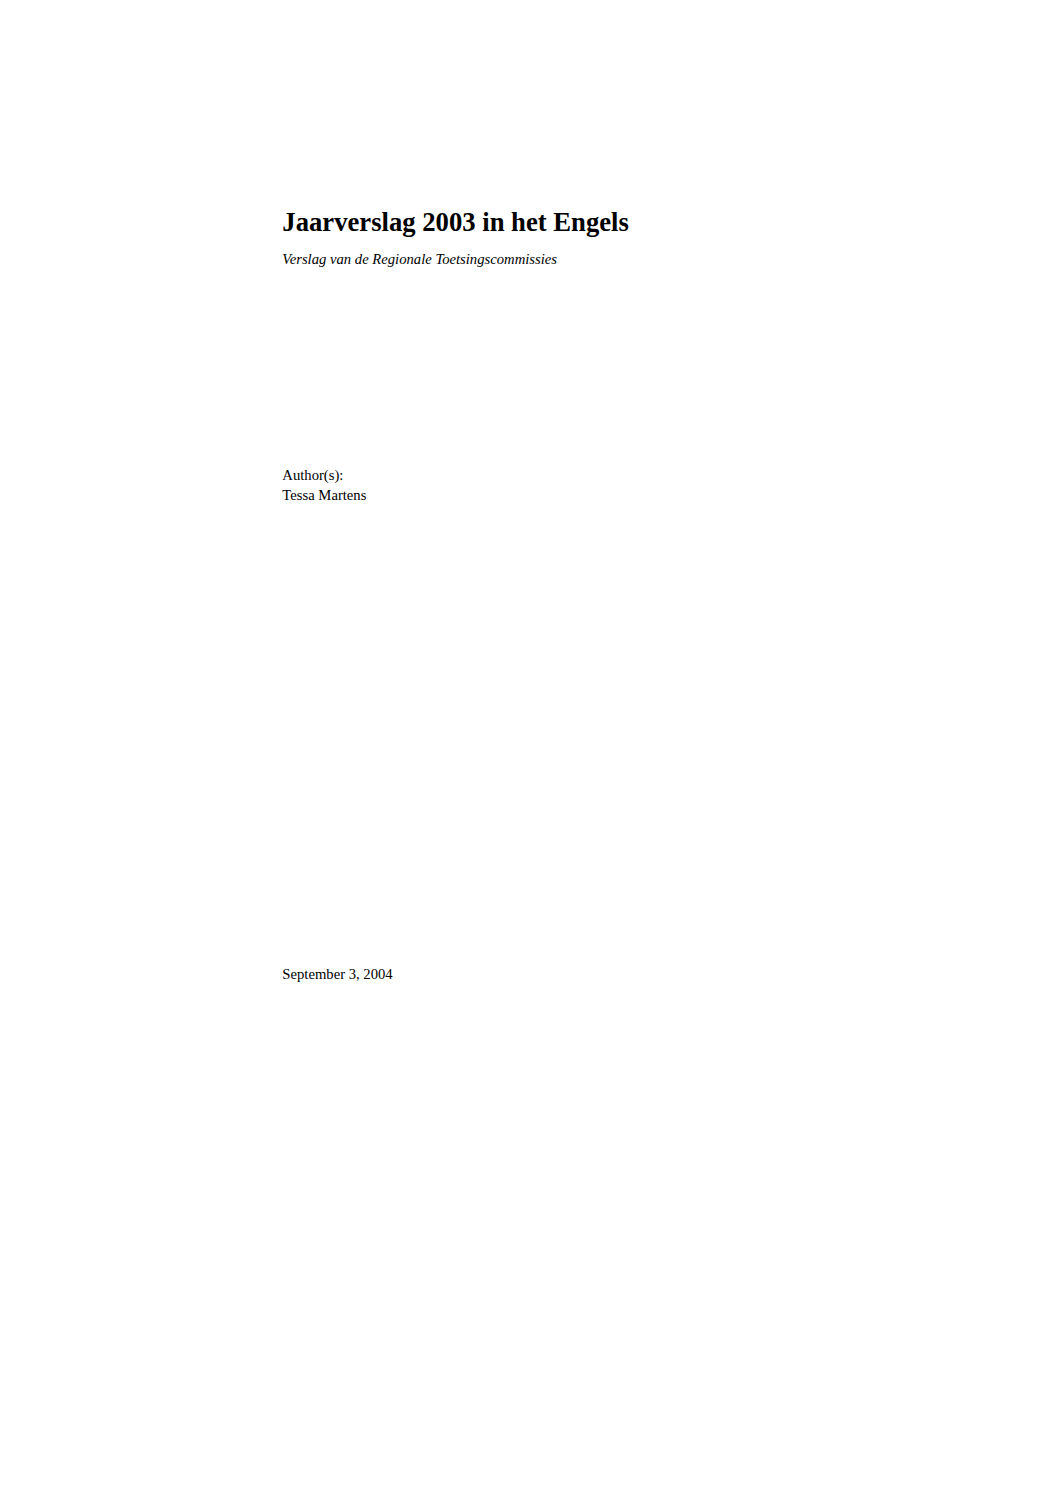Jaarverslag 2003 in het Engels
Verslag van de Regionale Toetsingscommissies
Author(s):
Tessa Martens
September 3, 2004